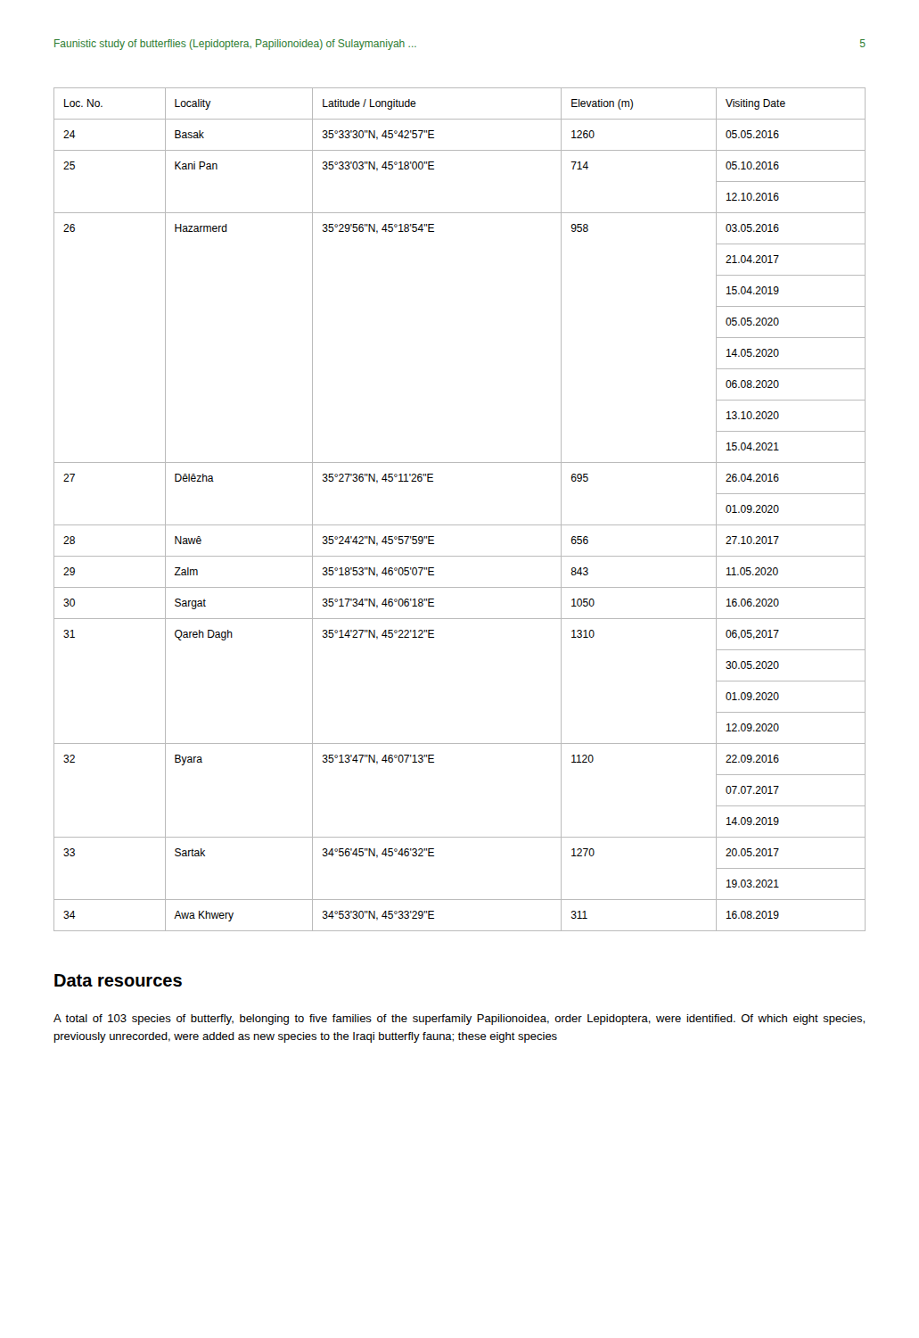Faunistic study of butterflies (Lepidoptera, Papilionoidea) of Sulaymaniyah ... 5
| Loc. No. | Locality | Latitude / Longitude | Elevation (m) | Visiting Date |
| --- | --- | --- | --- | --- |
| 24 | Basak | 35°33'30"N, 45°42'57"E | 1260 | 05.05.2016 |
| 25 | Kani Pan | 35°33'03"N, 45°18'00"E | 714 | 05.10.2016 |
| 12.10.2016 |
| 26 | Hazarmerd | 35°29'56"N, 45°18'54"E | 958 | 03.05.2016 |
| 21.04.2017 |
| 15.04.2019 |
| 05.05.2020 |
| 14.05.2020 |
| 06.08.2020 |
| 13.10.2020 |
| 15.04.2021 |
| 27 | Dêlêzha | 35°27'36"N, 45°11'26"E | 695 | 26.04.2016 |
| 01.09.2020 |
| 28 | Nawê | 35°24'42"N, 45°57'59"E | 656 | 27.10.2017 |
| 29 | Zalm | 35°18'53"N, 46°05'07"E | 843 | 11.05.2020 |
| 30 | Sargat | 35°17'34"N, 46°06'18"E | 1050 | 16.06.2020 |
| 31 | Qareh Dagh | 35°14'27"N, 45°22'12"E | 1310 | 06,05,2017 |
| 30.05.2020 |
| 01.09.2020 |
| 12.09.2020 |
| 32 | Byara | 35°13'47"N, 46°07'13"E | 1120 | 22.09.2016 |
| 07.07.2017 |
| 14.09.2019 |
| 33 | Sartak | 34°56'45"N, 45°46'32"E | 1270 | 20.05.2017 |
| 19.03.2021 |
| 34 | Awa Khwery | 34°53'30"N, 45°33'29"E | 311 | 16.08.2019 |
Data resources
A total of 103 species of butterfly, belonging to five families of the superfamily Papilionoidea, order Lepidoptera, were identified. Of which eight species, previously unrecorded, were added as new species to the Iraqi butterfly fauna; these eight species